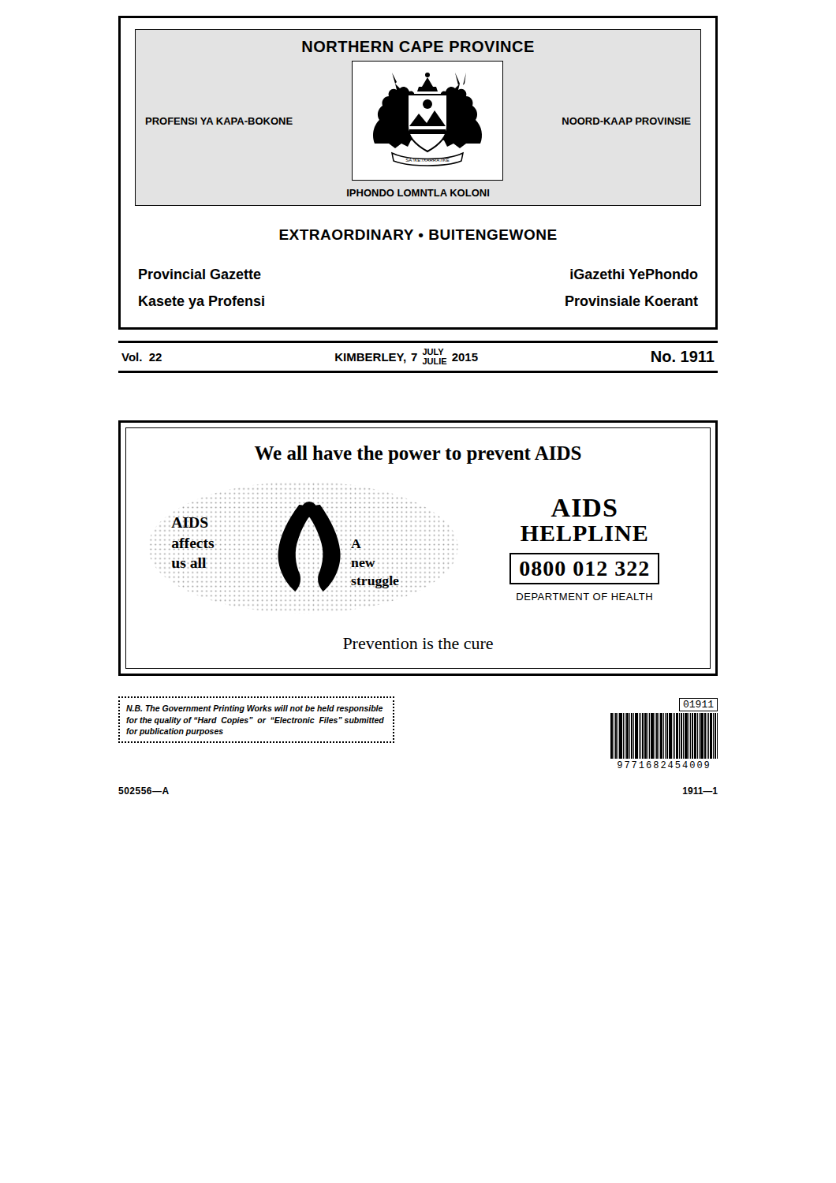NORTHERN CAPE PROVINCE
PROFENSI YA KAPA-BOKONE
SA !KE /XARRA //KE
NOORD-KAAP PROVINSIE
IPHONDO LOMNTLA KOLONI
EXTRAORDINARY • BUITENGEWONE
Provincial Gazette Kasete ya Profensi
iGazethi YePhondo Provinsiale Koerant
Vol. 22
KIMBERLEY, 7 JULY JULIE 2015
No. 1911
We all have the power to prevent AIDS
AIDS affects us all A new struggle
AIDS
HELPLINE
0800 012 322
DEPARTMENT OF HEALTH
Prevention is the cure
N.B. The Government Printing Works will not be held responsible for the quality of “Hard Copies” or “Electronic Files” submitted for publication purposes
01911
9771682454009
502556—A
1911—1